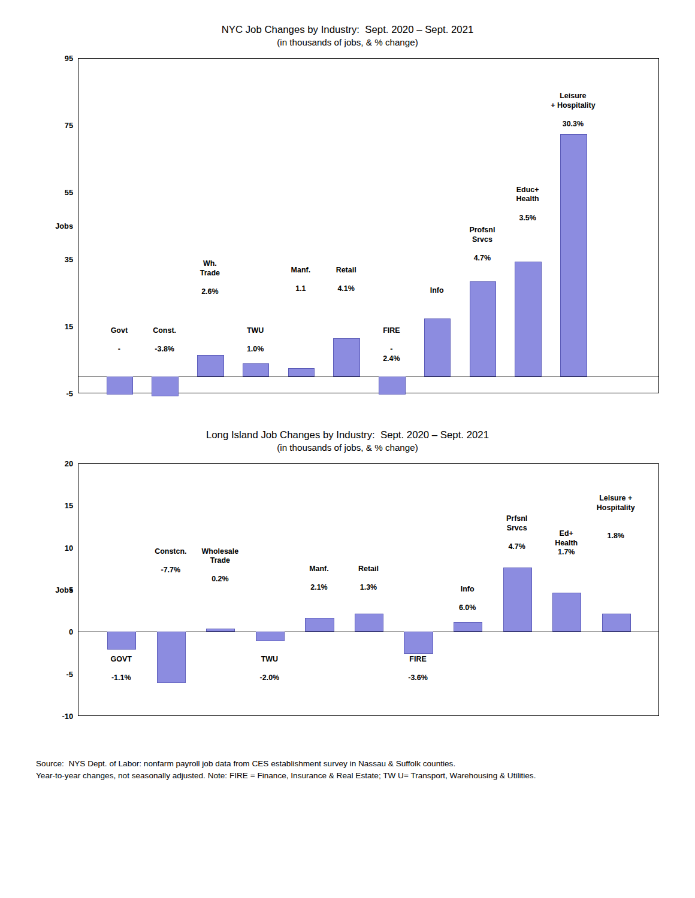NYC Job Changes by Industry: Sept. 2020 – Sept. 2021
(in thousands of jobs, & % change)
95
75
55
35
15
-5
Jobs
Govt
-
Const.
-3.8%
Wh.
Trade
2.6%
TWU
1.0%
Manf.
1.1
Retail
4.1%
FIRE
-
2.4%
Info
Profsnl
Srvcs
4.7%
Educ+
Health
3.5%
Leisure
+ Hospitality
30.3%
Long Island Job Changes by Industry: Sept. 2020 – Sept. 2021
(in thousands of jobs, & % change)
20
15
10
5
0
-5
-10
Jobs
GOVT
-1.1%
Constcn.
-7.7%
Wholesale
Trade
0.2%
TWU
-2.0%
Manf.
2.1%
Retail
1.3%
FIRE
-3.6%
Info
6.0%
Prfsnl
Srvcs
4.7%
Ed+
Health
1.7%
Leisure +
Hospitality
1.8%
Source: NYS Dept. of Labor: nonfarm payroll job data from CES establishment survey in Nassau & Suffolk counties.
Year-to-year changes, not seasonally adjusted. Note: FIRE = Finance, Insurance & Real Estate; TW U= Transport, Warehousing & Utilities.